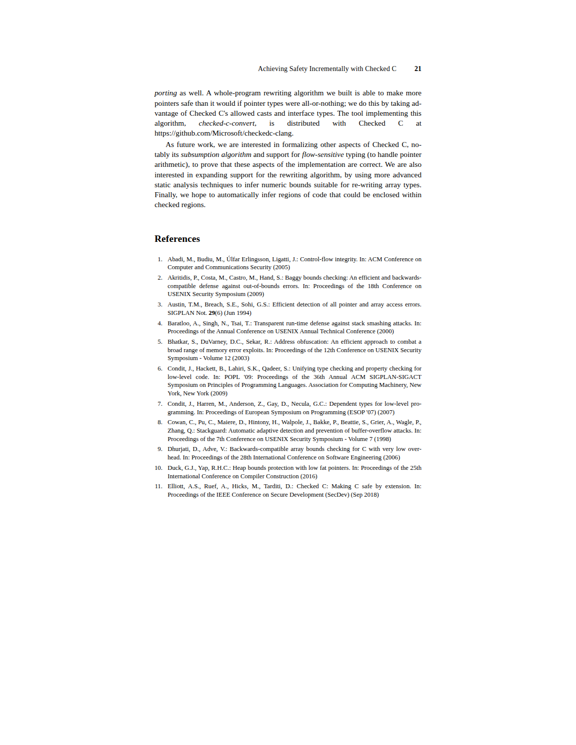Achieving Safety Incrementally with Checked C 21
porting as well. A whole-program rewriting algorithm we built is able to make more pointers safe than it would if pointer types were all-or-nothing; we do this by taking advantage of Checked C's allowed casts and interface types. The tool implementing this algorithm, checked-c-convert, is distributed with Checked C at https://github.com/Microsoft/checkedc-clang.
As future work, we are interested in formalizing other aspects of Checked C, notably its subsumption algorithm and support for flow-sensitive typing (to handle pointer arithmetic), to prove that these aspects of the implementation are correct. We are also interested in expanding support for the rewriting algorithm, by using more advanced static analysis techniques to infer numeric bounds suitable for re-writing array types. Finally, we hope to automatically infer regions of code that could be enclosed within checked regions.
References
1. Abadi, M., Budiu, M., Úlfar Erlingsson, Ligatti, J.: Control-flow integrity. In: ACM Conference on Computer and Communications Security (2005)
2. Akritidis, P., Costa, M., Castro, M., Hand, S.: Baggy bounds checking: An efficient and backwards-compatible defense against out-of-bounds errors. In: Proceedings of the 18th Conference on USENIX Security Symposium (2009)
3. Austin, T.M., Breach, S.E., Sohi, G.S.: Efficient detection of all pointer and array access errors. SIGPLAN Not. 29(6) (Jun 1994)
4. Baratloo, A., Singh, N., Tsai, T.: Transparent run-time defense against stack smashing attacks. In: Proceedings of the Annual Conference on USENIX Annual Technical Conference (2000)
5. Bhatkar, S., DuVarney, D.C., Sekar, R.: Address obfuscation: An efficient approach to combat a broad range of memory error exploits. In: Proceedings of the 12th Conference on USENIX Security Symposium - Volume 12 (2003)
6. Condit, J., Hackett, B., Lahiri, S.K., Qadeer, S.: Unifying type checking and property checking for low-level code. In: POPL '09: Proceedings of the 36th Annual ACM SIGPLAN-SIGACT Symposium on Principles of Programming Languages. Association for Computing Machinery, New York, New York (2009)
7. Condit, J., Harren, M., Anderson, Z., Gay, D., Necula, G.C.: Dependent types for low-level programming. In: Proceedings of European Symposium on Programming (ESOP '07) (2007)
8. Cowan, C., Pu, C., Maiere, D., Hintony, H., Walpole, J., Bakke, P., Beattie, S., Grier, A., Wagle, P., Zhang, Q.: Stackguard: Automatic adaptive detection and prevention of buffer-overflow attacks. In: Proceedings of the 7th Conference on USENIX Security Symposium - Volume 7 (1998)
9. Dhurjati, D., Adve, V.: Backwards-compatible array bounds checking for C with very low overhead. In: Proceedings of the 28th International Conference on Software Engineering (2006)
10. Duck, G.J., Yap, R.H.C.: Heap bounds protection with low fat pointers. In: Proceedings of the 25th International Conference on Compiler Construction (2016)
11. Elliott, A.S., Ruef, A., Hicks, M., Tarditi, D.: Checked C: Making C safe by extension. In: Proceedings of the IEEE Conference on Secure Development (SecDev) (Sep 2018)